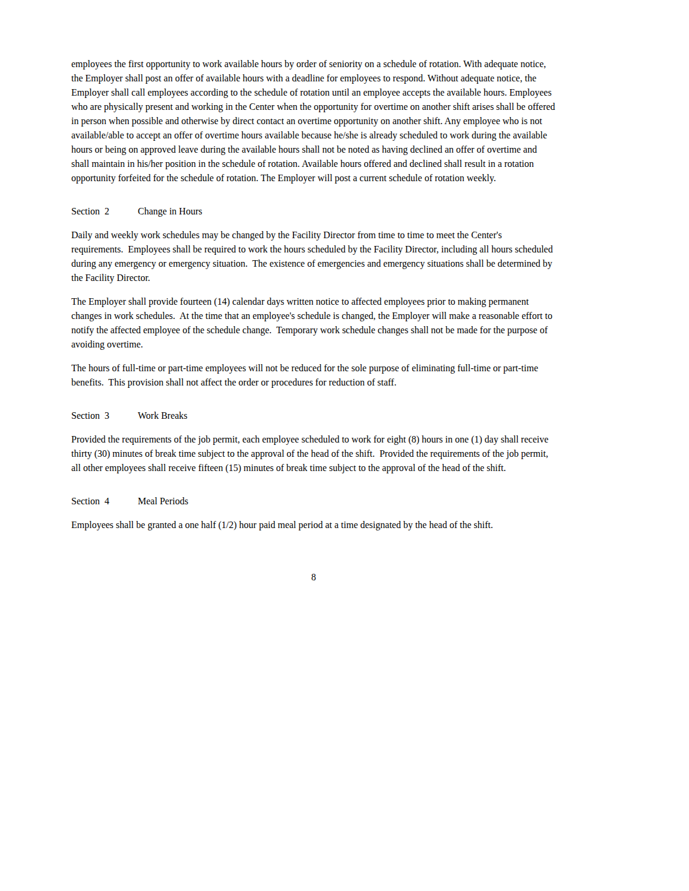employees the first opportunity to work available hours by order of seniority on a schedule of rotation. With adequate notice, the Employer shall post an offer of available hours with a deadline for employees to respond. Without adequate notice, the Employer shall call employees according to the schedule of rotation until an employee accepts the available hours. Employees who are physically present and working in the Center when the opportunity for overtime on another shift arises shall be offered in person when possible and otherwise by direct contact an overtime opportunity on another shift. Any employee who is not available/able to accept an offer of overtime hours available because he/she is already scheduled to work during the available hours or being on approved leave during the available hours shall not be noted as having declined an offer of overtime and shall maintain in his/her position in the schedule of rotation. Available hours offered and declined shall result in a rotation opportunity forfeited for the schedule of rotation. The Employer will post a current schedule of rotation weekly.
Section 2 Change in Hours
Daily and weekly work schedules may be changed by the Facility Director from time to time to meet the Center's requirements. Employees shall be required to work the hours scheduled by the Facility Director, including all hours scheduled during any emergency or emergency situation. The existence of emergencies and emergency situations shall be determined by the Facility Director.
The Employer shall provide fourteen (14) calendar days written notice to affected employees prior to making permanent changes in work schedules. At the time that an employee's schedule is changed, the Employer will make a reasonable effort to notify the affected employee of the schedule change. Temporary work schedule changes shall not be made for the purpose of avoiding overtime.
The hours of full-time or part-time employees will not be reduced for the sole purpose of eliminating full-time or part-time benefits. This provision shall not affect the order or procedures for reduction of staff.
Section 3 Work Breaks
Provided the requirements of the job permit, each employee scheduled to work for eight (8) hours in one (1) day shall receive thirty (30) minutes of break time subject to the approval of the head of the shift. Provided the requirements of the job permit, all other employees shall receive fifteen (15) minutes of break time subject to the approval of the head of the shift.
Section 4 Meal Periods
Employees shall be granted a one half (1/2) hour paid meal period at a time designated by the head of the shift.
8